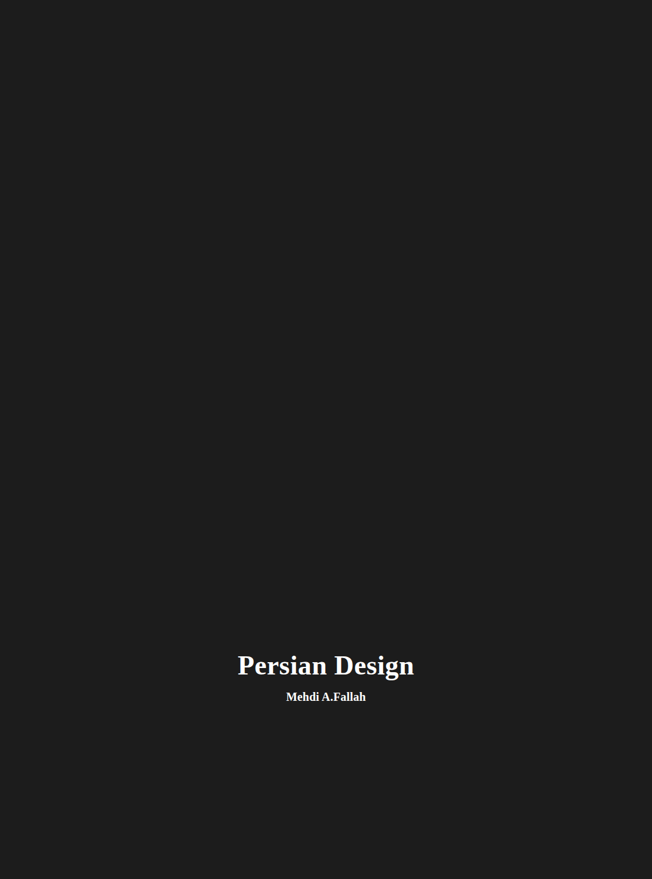Persian Design
Mehdi A.Fallah